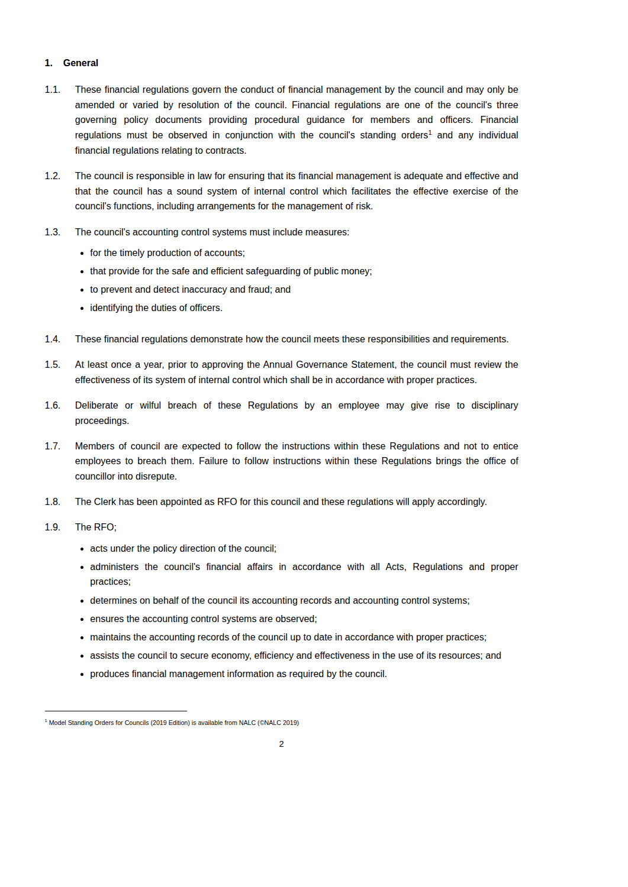1. General
1.1.
These financial regulations govern the conduct of financial management by the council and may only be amended or varied by resolution of the council. Financial regulations are one of the council's three governing policy documents providing procedural guidance for members and officers. Financial regulations must be observed in conjunction with the council's standing orders1 and any individual financial regulations relating to contracts.
1.2.
The council is responsible in law for ensuring that its financial management is adequate and effective and that the council has a sound system of internal control which facilitates the effective exercise of the council's functions, including arrangements for the management of risk.
1.3.
The council's accounting control systems must include measures:
for the timely production of accounts;
that provide for the safe and efficient safeguarding of public money;
to prevent and detect inaccuracy and fraud; and
identifying the duties of officers.
1.4.
These financial regulations demonstrate how the council meets these responsibilities and requirements.
1.5.
At least once a year, prior to approving the Annual Governance Statement, the council must review the effectiveness of its system of internal control which shall be in accordance with proper practices.
1.6.
Deliberate or wilful breach of these Regulations by an employee may give rise to disciplinary proceedings.
1.7.
Members of council are expected to follow the instructions within these Regulations and not to entice employees to breach them. Failure to follow instructions within these Regulations brings the office of councillor into disrepute.
1.8.
The Clerk has been appointed as RFO for this council and these regulations will apply accordingly.
1.9.
The RFO;
acts under the policy direction of the council;
administers the council's financial affairs in accordance with all Acts, Regulations and proper practices;
determines on behalf of the council its accounting records and accounting control systems;
ensures the accounting control systems are observed;
maintains the accounting records of the council up to date in accordance with proper practices;
assists the council to secure economy, efficiency and effectiveness in the use of its resources; and
produces financial management information as required by the council.
1 Model Standing Orders for Councils (2019 Edition) is available from NALC (©NALC 2019)
2